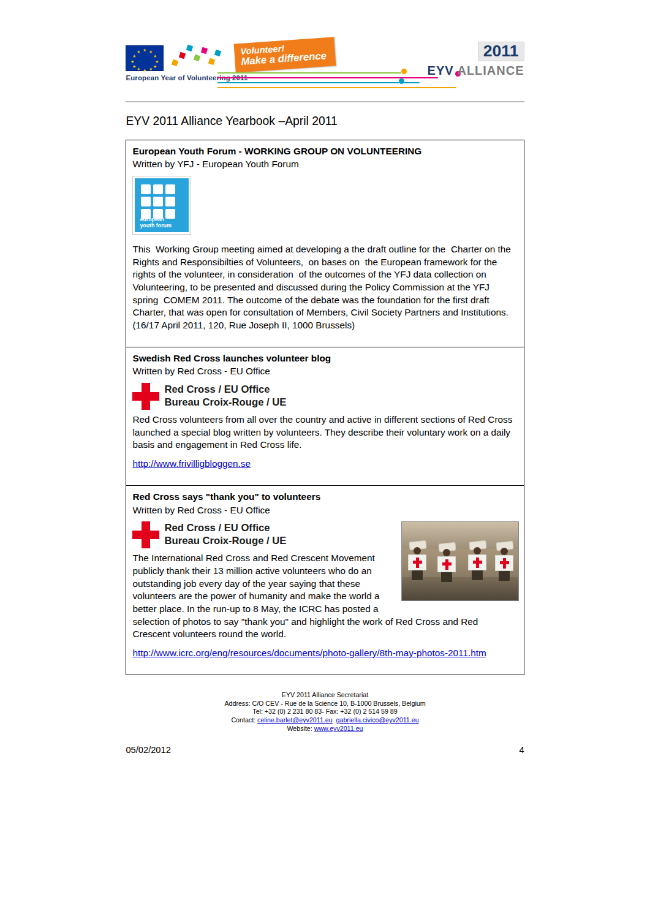★ ★ ★ ★ ★ ★ ★ ★ ★ ★ ★ ★
European Year of Volunteering 2011
Volunteer! Make a difference
2011
EYV ALLIANCE
EYV 2011 Alliance Yearbook –April 2011
| European Youth Forum - WORKING GROUP ON VOLUNTEERING Written by YFJ - European Youth Forum european youth forum This Working Group meeting aimed at developing a the draft outline for the Charter on the Rights and Responsibilties of Volunteers, on bases on the European framework for the rights of the volunteer, in consideration of the outcomes of the YFJ data collection on Volunteering, to be presented and discussed during the Policy Commission at the YFJ spring COMEM 2011. The outcome of the debate was the foundation for the first draft Charter, that was open for consultation of Members, Civil Society Partners and Institutions. (16/17 April 2011, 120, Rue Joseph II, 1000 Brussels) |
| Swedish Red Cross launches volunteer blog Written by Red Cross - EU Office Red Cross / EU Office Bureau Croix-Rouge / UE Red Cross volunteers from all over the country and active in different sections of Red Cross launched a special blog written by volunteers. They describe their voluntary work on a daily basis and engagement in Red Cross life. http://www.frivilligbloggen.se |
| Red Cross says "thank you" to volunteers Written by Red Cross - EU Office Red Cross / EU Office Bureau Croix-Rouge / UE The International Red Cross and Red Crescent Movement publicly thank their 13 million active volunteers who do an outstanding job every day of the year saying that these volunteers are the power of humanity and make the world a better place. In the run-up to 8 May, the ICRC has posted a selection of photos to say "thank you" and highlight the work of Red Cross and Red Crescent volunteers round the world. http://www.icrc.org/eng/resources/documents/photo-gallery/8th-may-photos-2011.htm |
EYV 2011 Alliance Secretariat
Address: C/O CEV - Rue de la Science 10, B-1000 Brussels, Belgium
Tel: +32 (0) 2 231 80 83- Fax: +32 (0) 2 514 59 89
Contact: celine.barlet@eyv2011.eu gabriella.civico@eyv2011.eu
Website: www.eyv2011.eu
05/02/2012
4